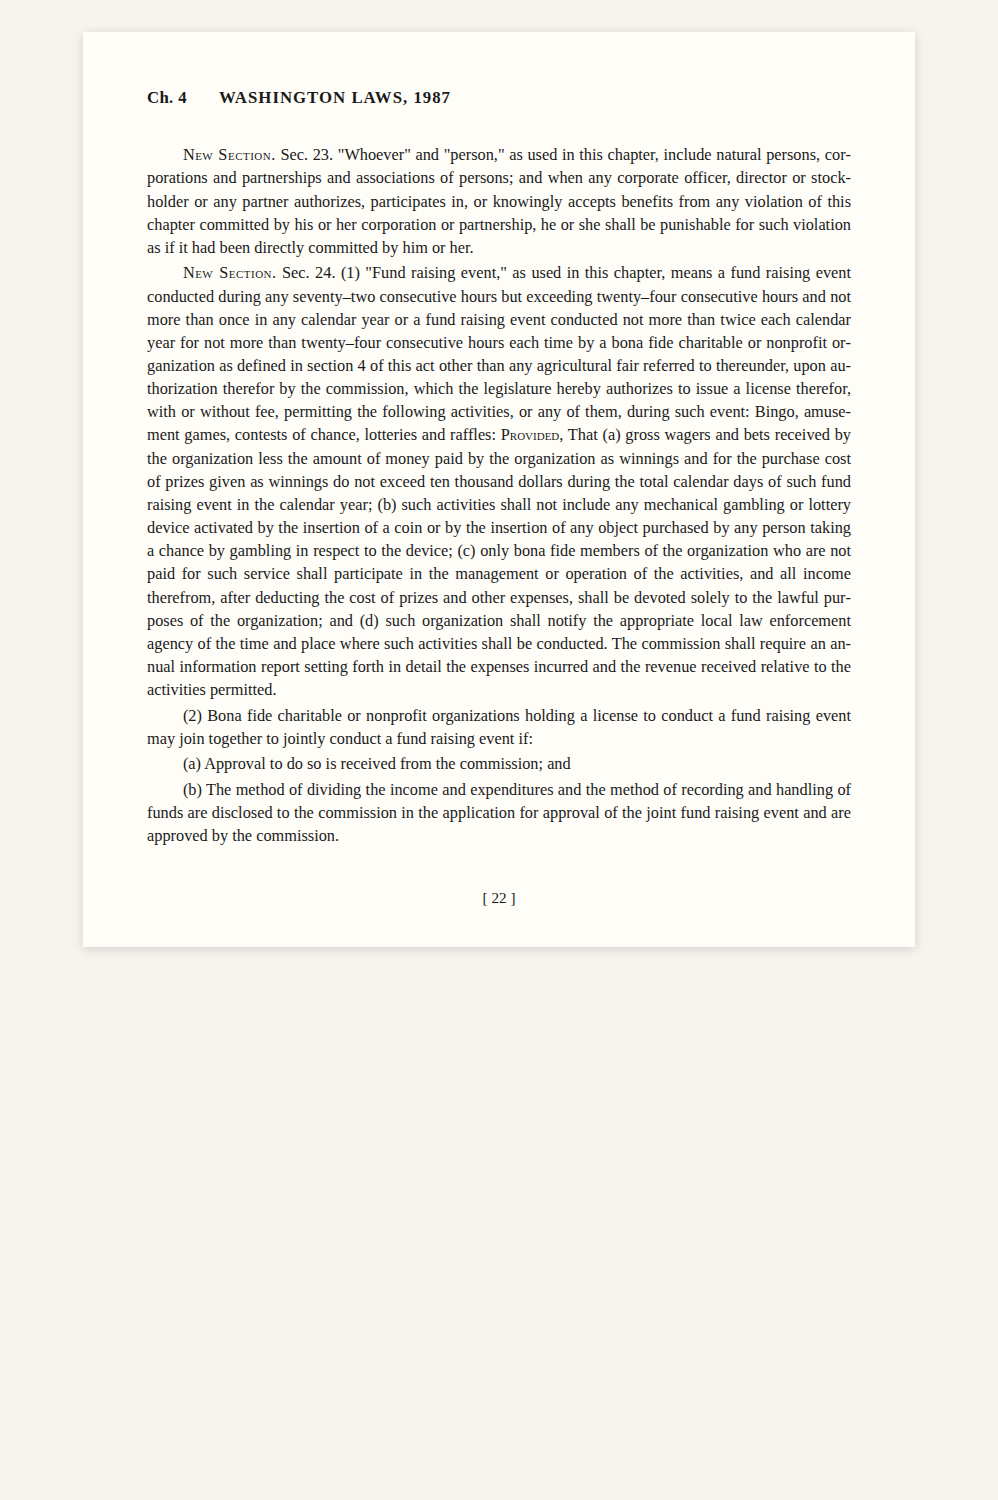Ch. 4 WASHINGTON LAWS, 1987
New Section. Sec. 23. "Whoever" and "person," as used in this chapter, include natural persons, corporations and partnerships and associations of persons; and when any corporate officer, director or stockholder or any partner authorizes, participates in, or knowingly accepts benefits from any violation of this chapter committed by his or her corporation or partnership, he or she shall be punishable for such violation as if it had been directly committed by him or her.
New Section. Sec. 24. (1) "Fund raising event," as used in this chapter, means a fund raising event conducted during any seventy–two consecutive hours but exceeding twenty–four consecutive hours and not more than once in any calendar year or a fund raising event conducted not more than twice each calendar year for not more than twenty–four consecutive hours each time by a bona fide charitable or nonprofit organization as defined in section 4 of this act other than any agricultural fair referred to thereunder, upon authorization therefor by the commission, which the legislature hereby authorizes to issue a license therefor, with or without fee, permitting the following activities, or any of them, during such event: Bingo, amusement games, contests of chance, lotteries and raffles: Provided, That (a) gross wagers and bets received by the organization less the amount of money paid by the organization as winnings and for the purchase cost of prizes given as winnings do not exceed ten thousand dollars during the total calendar days of such fund raising event in the calendar year; (b) such activities shall not include any mechanical gambling or lottery device activated by the insertion of a coin or by the insertion of any object purchased by any person taking a chance by gambling in respect to the device; (c) only bona fide members of the organization who are not paid for such service shall participate in the management or operation of the activities, and all income therefrom, after deducting the cost of prizes and other expenses, shall be devoted solely to the lawful purposes of the organization; and (d) such organization shall notify the appropriate local law enforcement agency of the time and place where such activities shall be conducted. The commission shall require an annual information report setting forth in detail the expenses incurred and the revenue received relative to the activities permitted.
(2) Bona fide charitable or nonprofit organizations holding a license to conduct a fund raising event may join together to jointly conduct a fund raising event if:
(a) Approval to do so is received from the commission; and
(b) The method of dividing the income and expenditures and the method of recording and handling of funds are disclosed to the commission in the application for approval of the joint fund raising event and are approved by the commission.
[ 22 ]